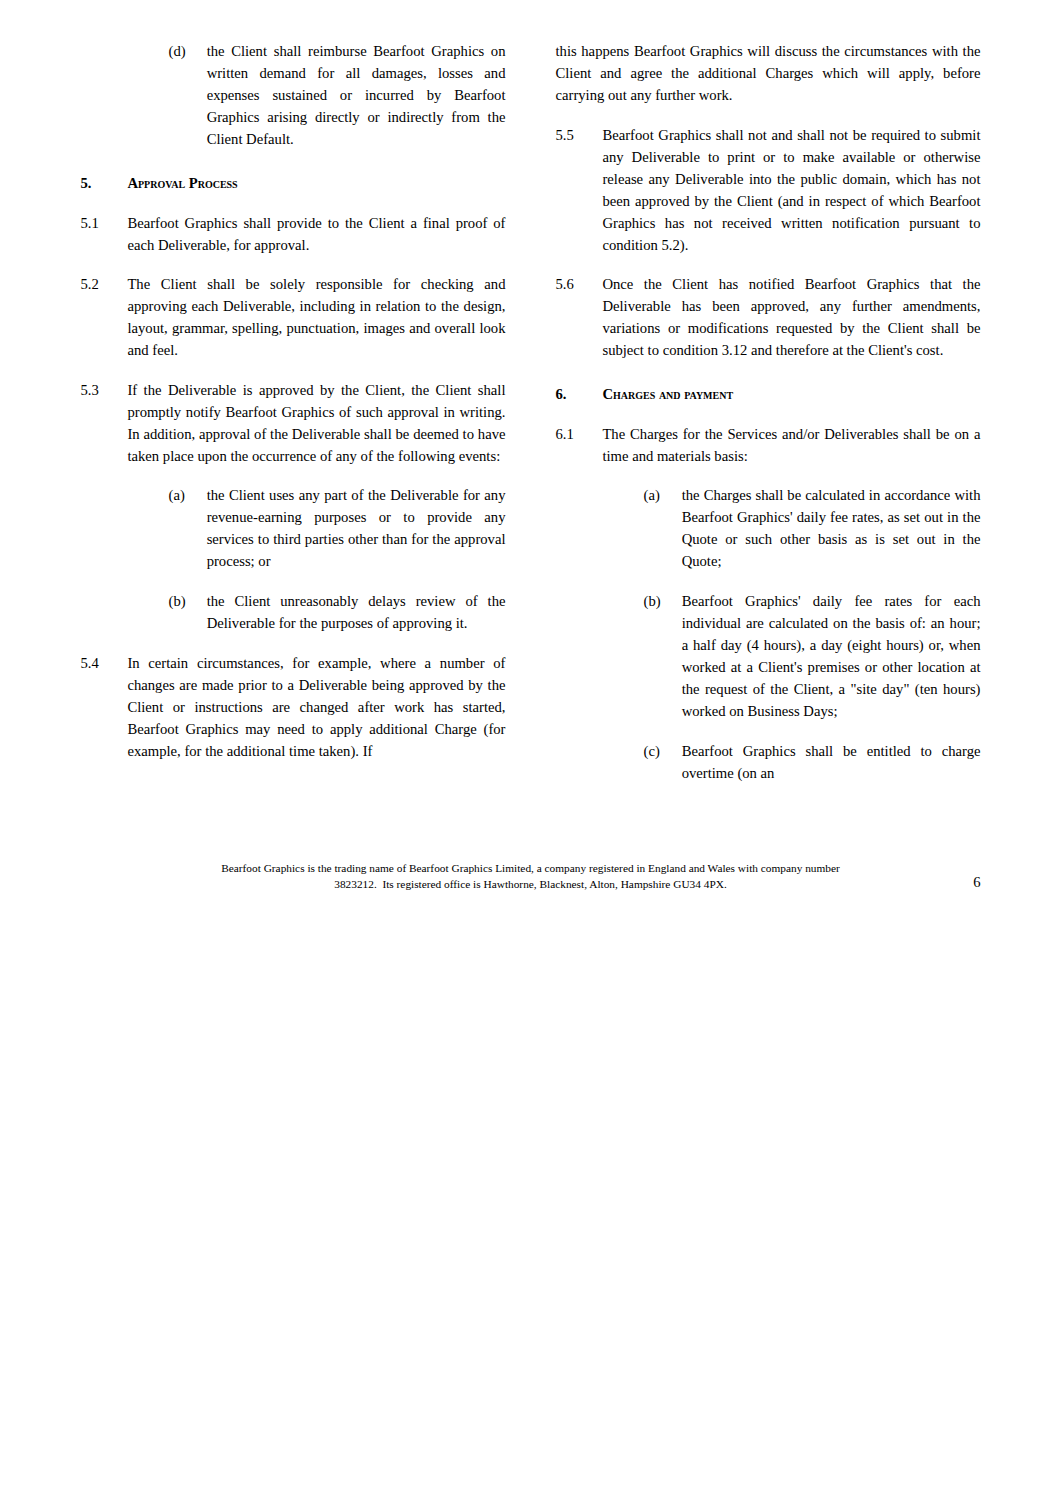(d)
the Client shall reimburse Bearfoot Graphics on written demand for all damages, losses and expenses sustained or incurred by Bearfoot Graphics arising directly or indirectly from the Client Default.
5.
Approval Process
5.1
Bearfoot Graphics shall provide to the Client a final proof of each Deliverable, for approval.
5.2
The Client shall be solely responsible for checking and approving each Deliverable, including in relation to the design, layout, grammar, spelling, punctuation, images and overall look and feel.
5.3
If the Deliverable is approved by the Client, the Client shall promptly notify Bearfoot Graphics of such approval in writing. In addition, approval of the Deliverable shall be deemed to have taken place upon the occurrence of any of the following events:
(a)
the Client uses any part of the Deliverable for any revenue-earning purposes or to provide any services to third parties other than for the approval process; or
(b)
the Client unreasonably delays review of the Deliverable for the purposes of approving it.
5.4
In certain circumstances, for example, where a number of changes are made prior to a Deliverable being approved by the Client or instructions are changed after work has started, Bearfoot Graphics may need to apply additional Charge (for example, for the additional time taken). If
this happens Bearfoot Graphics will discuss the circumstances with the Client and agree the additional Charges which will apply, before carrying out any further work.
5.5
Bearfoot Graphics shall not and shall not be required to submit any Deliverable to print or to make available or otherwise release any Deliverable into the public domain, which has not been approved by the Client (and in respect of which Bearfoot Graphics has not received written notification pursuant to condition 5.2).
5.6
Once the Client has notified Bearfoot Graphics that the Deliverable has been approved, any further amendments, variations or modifications requested by the Client shall be subject to condition 3.12 and therefore at the Client's cost.
6.
Charges and payment
6.1
The Charges for the Services and/or Deliverables shall be on a time and materials basis:
(a)
the Charges shall be calculated in accordance with Bearfoot Graphics' daily fee rates, as set out in the Quote or such other basis as is set out in the Quote;
(b)
Bearfoot Graphics' daily fee rates for each individual are calculated on the basis of: an hour; a half day (4 hours), a day (eight hours) or, when worked at a Client's premises or other location at the request of the Client, a "site day" (ten hours) worked on Business Days;
(c)
Bearfoot Graphics shall be entitled to charge overtime (on an
Bearfoot Graphics is the trading name of Bearfoot Graphics Limited, a company registered in England and Wales with company number
3823212. Its registered office is Hawthorne, Blacknest, Alton, Hampshire GU34 4PX. 6